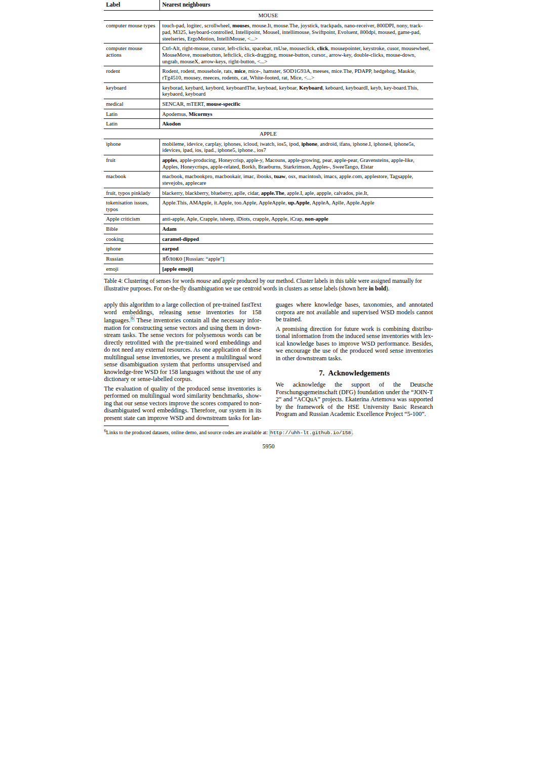| Label | Nearest neighbours |
| --- | --- |
| MOUSE |
| computer mouse types | touch-pad, logitec, scrollwheel, mouses , mouse.It, mouse.The, joystick, trackpads, nano-receiver, 800DPI, nony, track-pad, M325, keyboard-controlled, Intellipoint, MouseI, intellimouse, Swiftpoint, Evoluent, 800dpi, moused, game-pad, steelseries, ErgoMotion, IntelliMouse, <...> |
| computer mouse actions | Ctrl-Alt, right-mouse, cursor, left-clicks, spacebar, rnUse, mouseclick, click , mousepointer, keystroke, cusor, mousewheel, MouseMove, mousebutton, leftclick, click-dragging, mouse-button, cursor., arrow-key, double-clicks, mouse-down, ungrab, mouseX, arrow-keys, right-button, <...> |
| rodent | Rodent, rodent, mousehole, rats, mice , mice-, hamster, SOD1G93A, meeses, mice.The, PDAPP, hedgehog, Maukie, rTg4510, mousey, meeces, rodents, cat, White-footed, rat, Mice, <...> |
| keyboard | keyborad, keybard, keybord, keyboardThe, keyboad, keyboar, Keyboard , keboard, keyboardI, keyb, key-board.This, keybaord, keyboard |
| medical | SENCAR, mTERT, mouse-specific |
| Latin | Apodemus, Micormys |
| Latin | Akodon |
| APPLE |
| iphone | mobileme, idevice, carplay, iphones, icloud, iwatch, ios5, ipod, iphone , android, ifans, iphone.I, iphone4, iphone5s, idevices, ipad, ios, ipad., iphone5, iphone., ios7 |
| fruit | apples , apple-producing, Honeycrisp, apple-y, Macouns, apple-growing, pear, apple-pear, Gravensteins, apple-like, Apples, Honeycrisps, apple-related, Borkh, Braeburns, Starkrimson, Apples-, SweeTango, Elstar |
| macbook | macbook, macbookpro, macbookair, imac, ibooks, tuaw , osx, macintosh, imacs, apple.com, applestore, Tagsapple, stevejobs, applecare |
| fruit, typos pinklady | blackerry, blackberry, blueberry, aplle, cidar, apple.The , apple.I, aple, appple, calvados, pie.It, |
| tokenisation issues, typos | Apple.This, AMApple, it.Apple, too.Apple, AppleApple, up.Apple , AppleA, Aplle, Apple.Apple |
| Apple criticism | anti-apple, Aple, Crapple, isheep, iDiots, crapple, Appple, iCrap, non-apple |
| Bible | Adam |
| cooking | caramel-dipped |
| iphone | earpod |
| Russian | яблоко [Russian: “apple”] |
| emoji | [apple emoji] |
Table 4: Clustering of senses for words mouse and apple produced by our method. Cluster labels in this table were assigned manually for illustrative purposes. For on-the-fly disambiguation we use centroid words in clusters as sense labels (shown here in bold).
apply this algorithm to a large collection of pre-trained fastText word embeddings, releasing sense inventories for 158 languages.6 These inventories contain all the necessary information for constructing sense vectors and using them in downstream tasks. The sense vectors for polysemous words can be directly retrofitted with the pre-trained word embeddings and do not need any external resources. As one application of these multilingual sense inventories, we present a multilingual word sense disambiguation system that performs unsupervised and knowledge-free WSD for 158 languages without the use of any dictionary or sense-labelled corpus.
The evaluation of quality of the produced sense inventories is performed on multilingual word similarity benchmarks, showing that our sense vectors improve the scores compared to non-disambiguated word embeddings. Therefore, our system in its present state can improve WSD and downstream tasks for languages where knowledge bases, taxonomies, and annotated corpora are not available and supervised WSD models cannot be trained.
A promising direction for future work is combining distributional information from the induced sense inventories with lexical knowledge bases to improve WSD performance. Besides, we encourage the use of the produced word sense inventories in other downstream tasks.
7. Acknowledgements
We acknowledge the support of the Deutsche Forschungsgemeinschaft (DFG) foundation under the “JOIN-T 2” and “ACQuA” projects. Ekaterina Artemova was supported by the framework of the HSE University Basic Research Program and Russian Academic Excellence Project “5-100”.
6Links to the produced datasets, online demo, and source codes are available at: http://uhh-lt.github.io/158.
5950